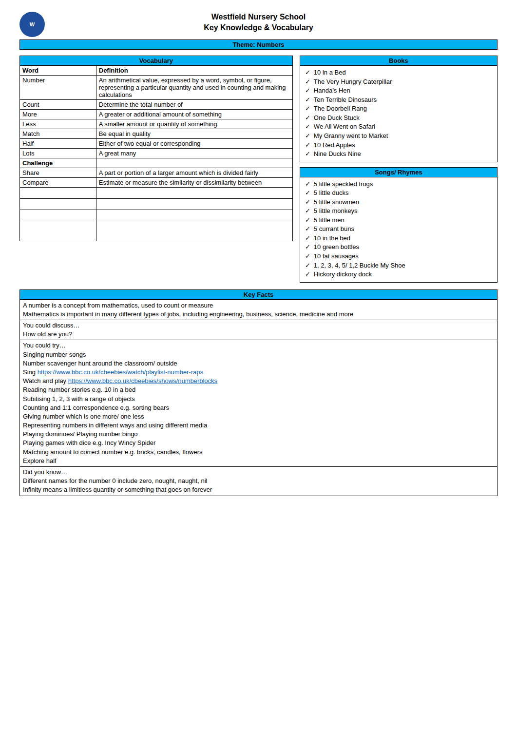W
Westfield Nursery School
Key Knowledge & Vocabulary
Theme: Numbers
| Vocabulary |
| Word | Definition |
| Number | An arithmetical value, expressed by a word, symbol, or figure, representing a particular quantity and used in counting and making calculations |
| Count | Determine the total number of |
| More | A greater or additional amount of something |
| Less | A smaller amount or quantity of something |
| Match | Be equal in quality |
| Half | Either of two equal or corresponding |
| Lots | A great many |
| Challenge | |
| Share | A part or portion of a larger amount which is divided fairly |
| Compare | Estimate or measure the similarity or dissimilarity between |
Books
10 in a Bed
The Very Hungry Caterpillar
Handa’s Hen
Ten Terrible Dinosaurs
The Doorbell Rang
One Duck Stuck
We All Went on Safari
My Granny went to Market
10 Red Apples
Nine Ducks Nine
Songs/ Rhymes
5 little speckled frogs
5 little ducks
5 little snowmen
5 little monkeys
5 little men
5 currant buns
10 in the bed
10 green bottles
10 fat sausages
1, 2, 3, 4, 5/ 1,2 Buckle My Shoe
Hickory dickory dock
Key Facts
| A number is a concept from mathematics, used to count or measure Mathematics is important in many different types of jobs, including engineering, business, science, medicine and more |
| You could discuss… How old are you? |
| You could try… Singing number songs Number scavenger hunt around the classroom/ outside Sing https://www.bbc.co.uk/cbeebies/watch/playlist-number-raps Watch and play https://www.bbc.co.uk/cbeebies/shows/numberblocks Reading number stories e.g. 10 in a bed Subitising 1, 2, 3 with a range of objects Counting and 1:1 correspondence e.g. sorting bears Giving number which is one more/ one less Representing numbers in different ways and using different media Playing dominoes/ Playing number bingo Playing games with dice e.g. Incy Wincy Spider Matching amount to correct number e.g. bricks, candles, flowers Explore half |
| Did you know… Different names for the number 0 include zero, nought, naught, nil Infinity means a limitless quantity or something that goes on forever |